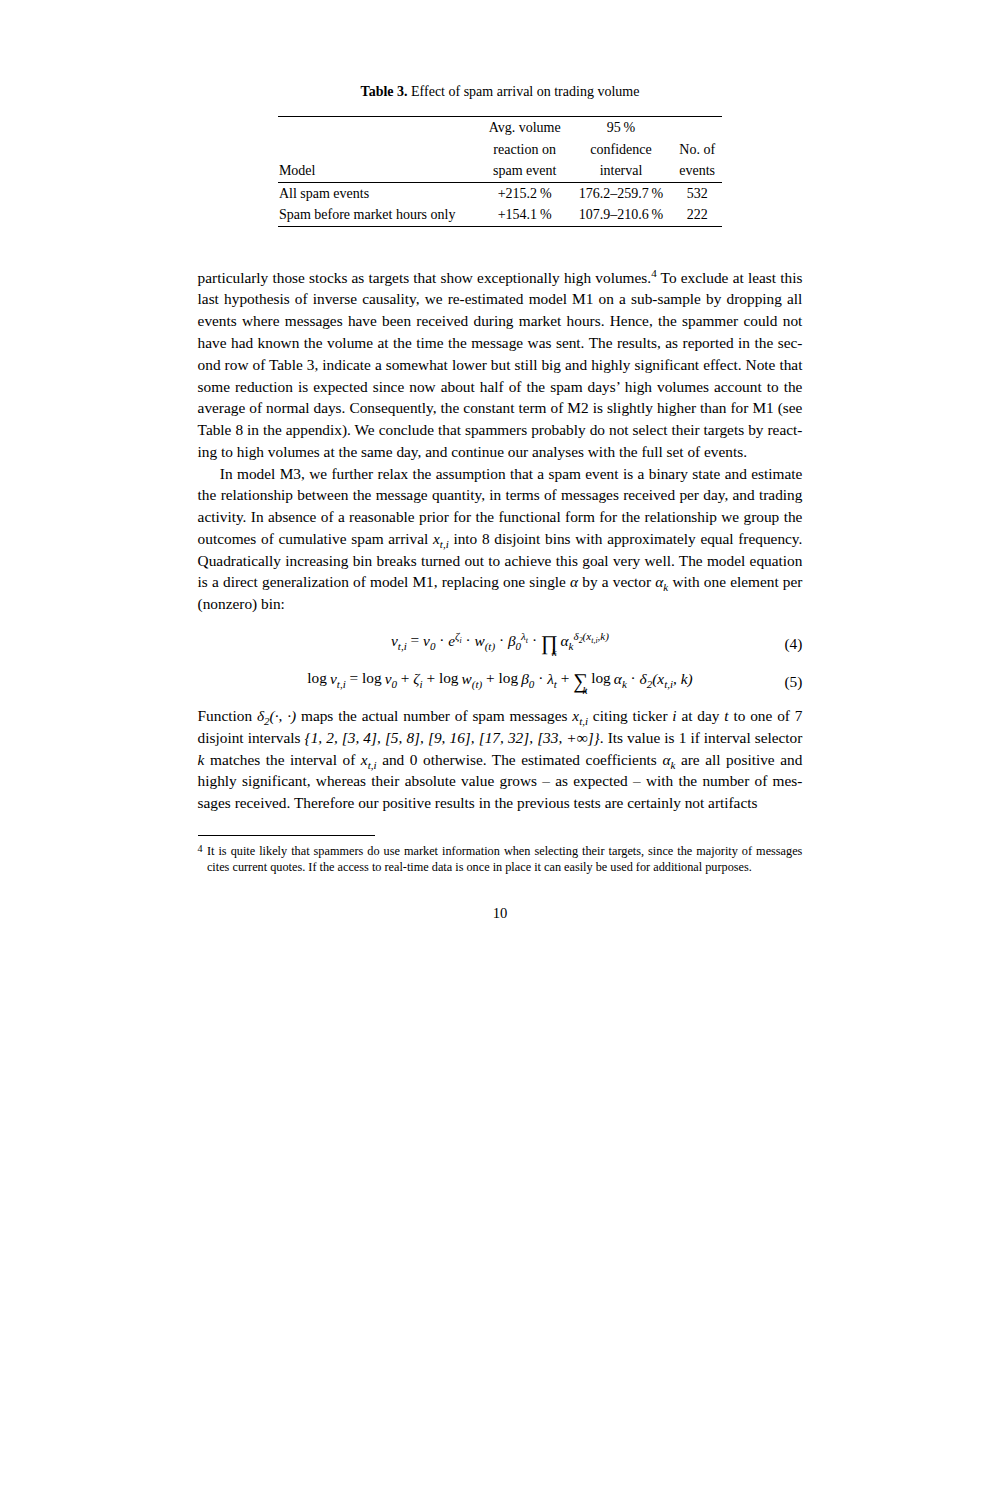Table 3. Effect of spam arrival on trading volume
| | Avg. volume | 95 % | |
| --- | --- | --- | --- |
| | reaction on | confidence | No. of |
| Model | spam event | interval | events |
| All spam events | +215.2 % | 176.2–259.7 % | 532 |
| Spam before market hours only | +154.1 % | 107.9–210.6 % | 222 |
particularly those stocks as targets that show exceptionally high volumes.4 To exclude at least this last hypothesis of inverse causality, we re-estimated model M1 on a sub-sample by dropping all events where messages have been received during market hours. Hence, the spammer could not have had known the volume at the time the message was sent. The results, as reported in the second row of Table 3, indicate a somewhat lower but still big and highly significant effect. Note that some reduction is expected since now about half of the spam days’ high volumes account to the average of normal days. Consequently, the constant term of M2 is slightly higher than for M1 (see Table 8 in the appendix). We conclude that spammers probably do not select their targets by reacting to high volumes at the same day, and continue our analyses with the full set of events.
In model M3, we further relax the assumption that a spam event is a binary state and estimate the relationship between the message quantity, in terms of messages received per day, and trading activity. In absence of a reasonable prior for the functional form for the relationship we group the outcomes of cumulative spam arrival xt,i into 8 disjoint bins with approximately equal frequency. Quadratically increasing bin breaks turned out to achieve this goal very well. The model equation is a direct generalization of model M1, replacing one single α by a vector αk with one element per (nonzero) bin:
vt,i = v0 · eζi · w(t) · β0λt · ∏k αkδ2(xt,i,k)
(4)
log vt,i = log v0 + ζi + log w(t) + log β0 · λt + ∑k log αk · δ2(xt,i, k)
(5)
Function δ2(·, ·) maps the actual number of spam messages xt,i citing ticker i at day t to one of 7 disjoint intervals {1, 2, [3, 4], [5, 8], [9, 16], [17, 32], [33, +∞]}. Its value is 1 if interval selector k matches the interval of xt,i and 0 otherwise. The estimated coefficients αk are all positive and highly significant, whereas their absolute value grows – as expected – with the number of messages received. Therefore our positive results in the previous tests are certainly not artifacts
4
It is quite likely that spammers do use market information when selecting their targets, since the majority of messages cites current quotes. If the access to real-time data is once in place it can easily be used for additional purposes.
10